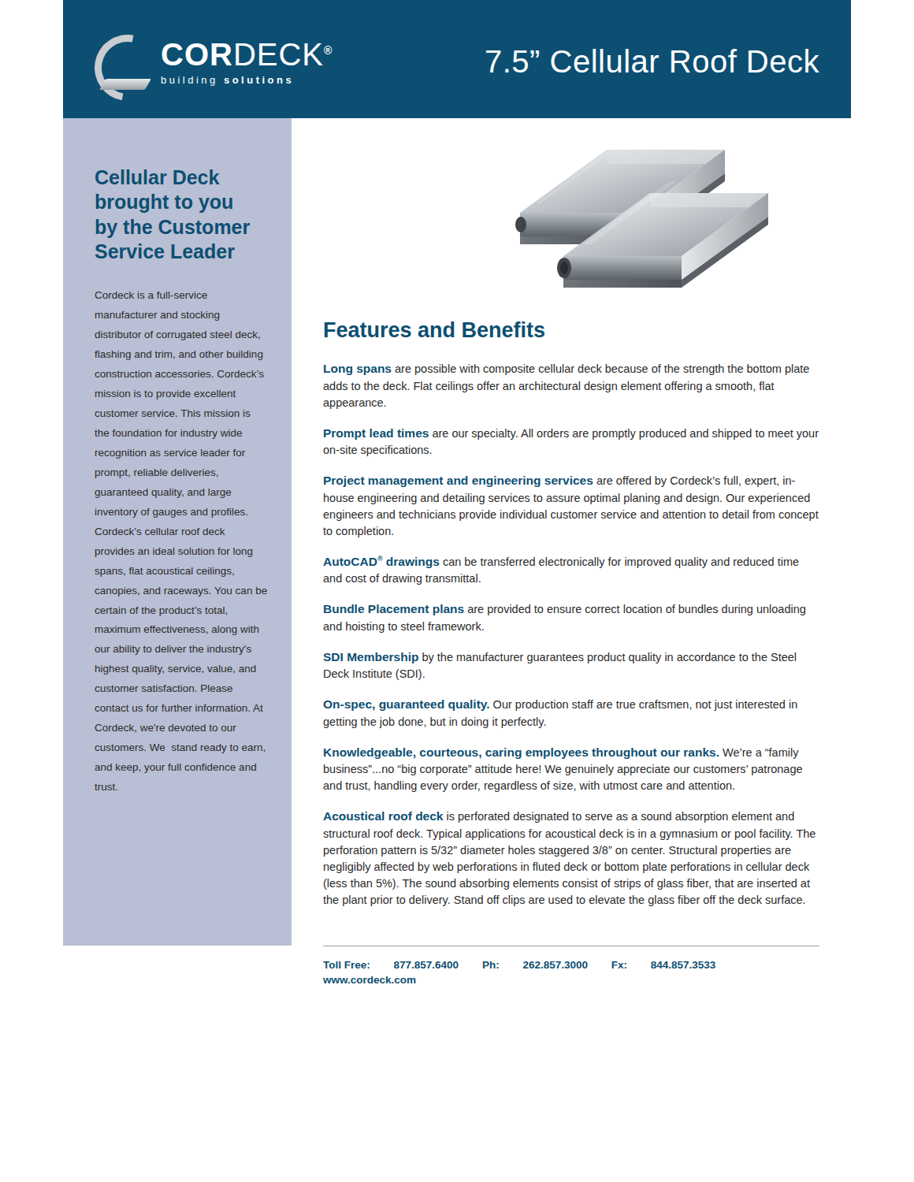COR DECK®
building solutions
7.5” Cellular Roof Deck
Cellular Deck
brought to you
by the Customer
Service Leader
Cordeck is a full-service manufacturer and stocking distributor of corrugated steel deck, flashing and trim, and other building construction accessories. Cordeck’s mission is to provide excellent customer service. This mission is the foundation for industry wide recognition as service leader for prompt, reliable deliveries, guaranteed quality, and large inventory of gauges and profiles. Cordeck’s cellular roof deck provides an ideal solution for long spans, flat acoustical ceilings, canopies, and raceways. You can be certain of the product’s total, maximum effectiveness, along with our ability to deliver the industry's highest quality, service, value, and customer satisfaction. Please contact us for further information. At Cordeck, we're devoted to our customers. We stand ready to earn, and keep, your full confidence and trust.
Features and Benefits
Long spans are possible with composite cellular deck because of the strength the bottom plate adds to the deck. Flat ceilings offer an architectural design element offering a smooth, flat appearance.
Prompt lead times are our specialty. All orders are promptly produced and shipped to meet your on-site specifications.
Project management and engineering services are offered by Cordeck’s full, expert, in-house engineering and detailing services to assure optimal planing and design. Our experienced engineers and technicians provide individual customer service and attention to detail from concept to completion.
AutoCAD® drawings can be transferred electronically for improved quality and reduced time and cost of drawing transmittal.
Bundle Placement plans are provided to ensure correct location of bundles during unloading and hoisting to steel framework.
SDI Membership by the manufacturer guarantees product quality in accordance to the Steel Deck Institute (SDI).
On-spec, guaranteed quality. Our production staff are true craftsmen, not just interested in getting the job done, but in doing it perfectly.
Knowledgeable, courteous, caring employees throughout our ranks. We’re a “family business”...no “big corporate” attitude here! We genuinely appreciate our customers’ patronage and trust, handling every order, regardless of size, with utmost care and attention.
Acoustical roof deck is perforated designated to serve as a sound absorption element and structural roof deck. Typical applications for acoustical deck is in a gymnasium or pool facility. The perforation pattern is 5/32” diameter holes staggered 3/8” on center. Structural properties are negligibly affected by web perforations in fluted deck or bottom plate perforations in cellular deck (less than 5%). The sound absorbing elements consist of strips of glass fiber, that are inserted at the plant prior to delivery. Stand off clips are used to elevate the glass fiber off the deck surface.
Toll Free: 877.857.6400 Ph: 262.857.3000 Fx: 844.857.3533 www.cordeck.com